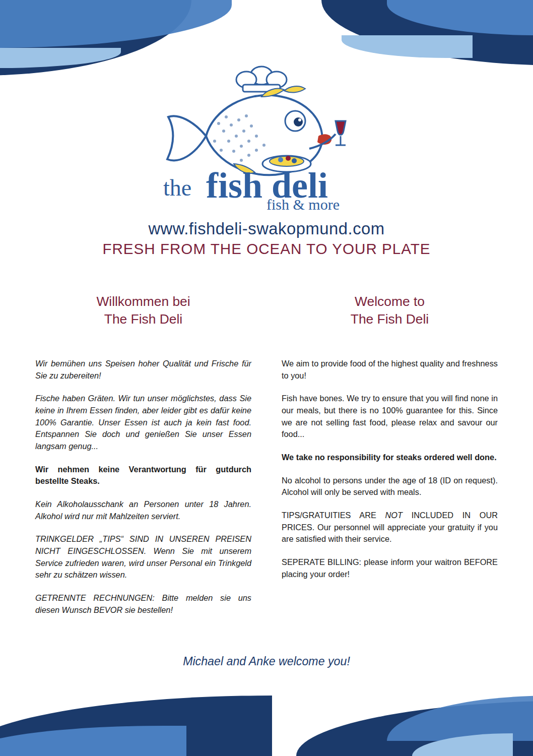the fish deli fish & more
www.fishdeli-swakopmund.com
Fresh from the ocean to your plate
Willkommen bei
The Fish Deli
Wir bemühen uns Speisen hoher Qualität und Frische für Sie zu zubereiten!
Fische haben Gräten. Wir tun unser möglichstes, dass Sie keine in Ihrem Essen finden, aber leider gibt es dafür keine 100% Garantie. Unser Essen ist auch ja kein fast food. Entspannen Sie doch und genießen Sie unser Essen langsam genug...
Wir nehmen keine Verantwortung für gutdurch bestellte Steaks.
Kein Alkoholausschank an Personen unter 18 Jahren. Alkohol wird nur mit Mahlzeiten serviert.
TRINKGELDER „TIPS“ SIND IN UNSEREN PREISEN NICHT EINGESCHLOSSEN. Wenn Sie mit unserem Service zufrieden waren, wird unser Personal ein Trinkgeld sehr zu schätzen wissen.
GETRENNTE RECHNUNGEN: Bitte melden sie uns diesen Wunsch BEVOR sie bestellen!
Welcome to
The Fish Deli
We aim to provide food of the highest quality and freshness to you!
Fish have bones. We try to ensure that you will find none in our meals, but there is no 100% guarantee for this. Since we are not selling fast food, please relax and savour our food...
We take no responsibility for steaks ordered well done.
No alcohol to persons under the age of 18 (ID on request). Alcohol will only be served with meals.
TIPS/GRATUITIES ARE NOT INCLUDED IN OUR PRICES. Our personnel will appreciate your gratuity if you are satisfied with their service.
SEPERATE BILLING: please inform your waitron BEFORE placing your order!
Michael and Anke welcome you!